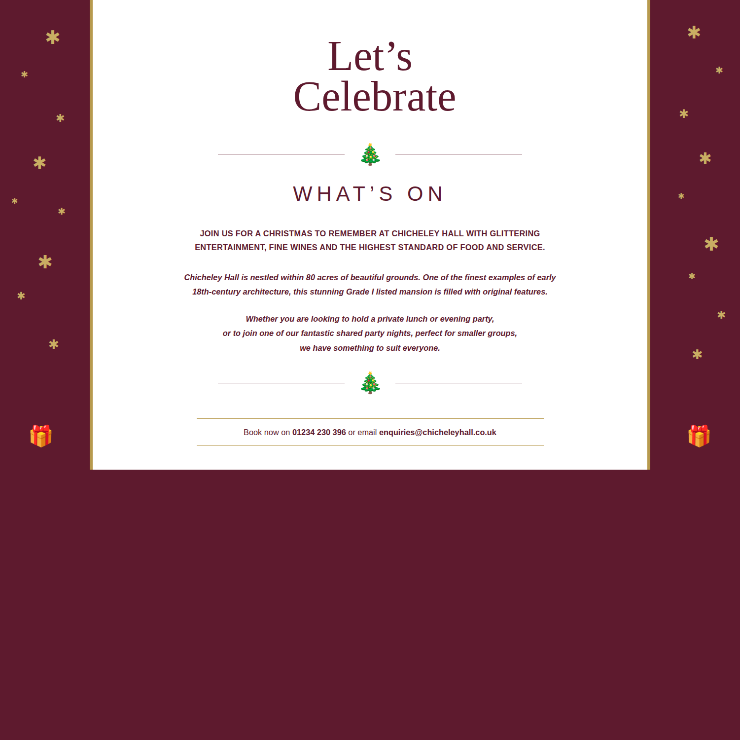✱ ✱ ✱ ✱ ✱ ✱ ✱ ✱ ✱ 🎁 ✱ ✱ ✱ ✱ ✱ ✱ ✱ ✱ ✱ 🎁
Let’s Celebrate
🎄
What’s On
Join us for a Christmas to remember at Chicheley Hall with glittering entertainment, fine wines and the highest standard of food and service.
Chicheley Hall is nestled within 80 acres of beautiful grounds. One of the finest examples of early 18th-century architecture, this stunning Grade I listed mansion is filled with original features.
Whether you are looking to hold a private lunch or evening party,
or to join one of our fantastic shared party nights, perfect for smaller groups,
we have something to suit everyone.
🎄
Book now on 01234 230 396 or email enquiries@chicheleyhall.co.uk